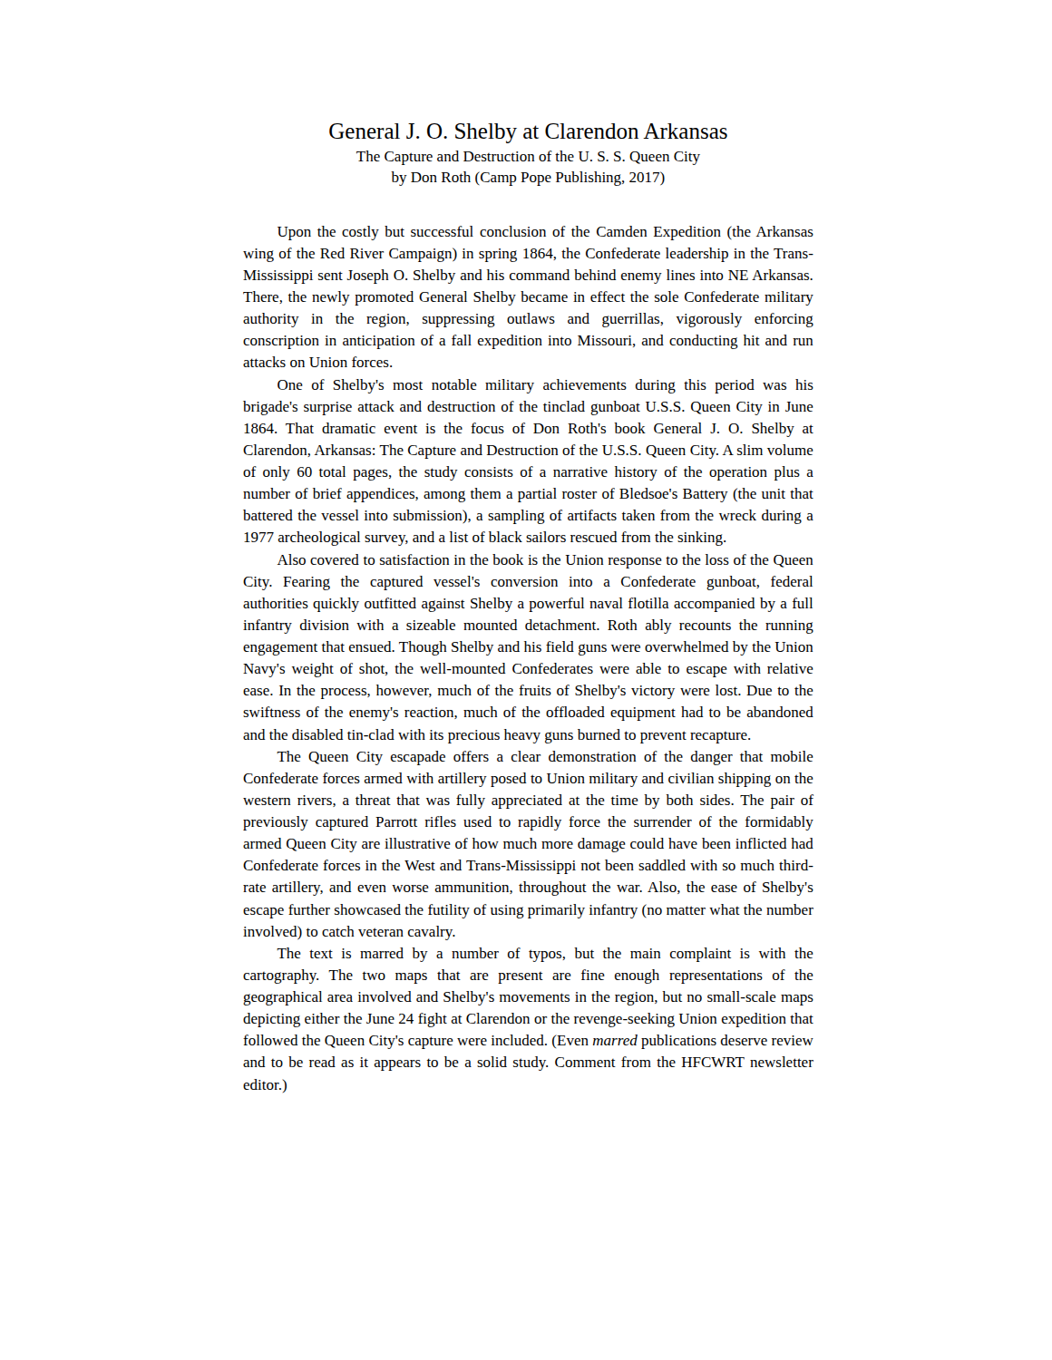General J. O. Shelby at Clarendon Arkansas
The Capture and Destruction of the U. S. S. Queen City
by Don Roth (Camp Pope Publishing, 2017)
Upon the costly but successful conclusion of the Camden Expedition (the Arkansas wing of the Red River Campaign) in spring 1864, the Confederate leadership in the Trans-Mississippi sent Joseph O. Shelby and his command behind enemy lines into NE Arkansas. There, the newly promoted General Shelby became in effect the sole Confederate military authority in the region, suppressing outlaws and guerrillas, vigorously enforcing conscription in anticipation of a fall expedition into Missouri, and conducting hit and run attacks on Union forces.
One of Shelby's most notable military achievements during this period was his brigade's surprise attack and destruction of the tinclad gunboat U.S.S. Queen City in June 1864. That dramatic event is the focus of Don Roth's book General J. O. Shelby at Clarendon, Arkansas: The Capture and Destruction of the U.S.S. Queen City. A slim volume of only 60 total pages, the study consists of a narrative history of the operation plus a number of brief appendices, among them a partial roster of Bledsoe's Battery (the unit that battered the vessel into submission), a sampling of artifacts taken from the wreck during a 1977 archeological survey, and a list of black sailors rescued from the sinking.
Also covered to satisfaction in the book is the Union response to the loss of the Queen City. Fearing the captured vessel's conversion into a Confederate gunboat, federal authorities quickly outfitted against Shelby a powerful naval flotilla accompanied by a full infantry division with a sizeable mounted detachment. Roth ably recounts the running engagement that ensued. Though Shelby and his field guns were overwhelmed by the Union Navy's weight of shot, the well-mounted Confederates were able to escape with relative ease. In the process, however, much of the fruits of Shelby's victory were lost. Due to the swiftness of the enemy's reaction, much of the offloaded equipment had to be abandoned and the disabled tin-clad with its precious heavy guns burned to prevent recapture.
The Queen City escapade offers a clear demonstration of the danger that mobile Confederate forces armed with artillery posed to Union military and civilian shipping on the western rivers, a threat that was fully appreciated at the time by both sides. The pair of previously captured Parrott rifles used to rapidly force the surrender of the formidably armed Queen City are illustrative of how much more damage could have been inflicted had Confederate forces in the West and Trans-Mississippi not been saddled with so much third-rate artillery, and even worse ammunition, throughout the war. Also, the ease of Shelby's escape further showcased the futility of using primarily infantry (no matter what the number involved) to catch veteran cavalry.
The text is marred by a number of typos, but the main complaint is with the cartography. The two maps that are present are fine enough representations of the geographical area involved and Shelby's movements in the region, but no small-scale maps depicting either the June 24 fight at Clarendon or the revenge-seeking Union expedition that followed the Queen City's capture were included. (Even marred publications deserve review and to be read as it appears to be a solid study. Comment from the HFCWRT newsletter editor.)